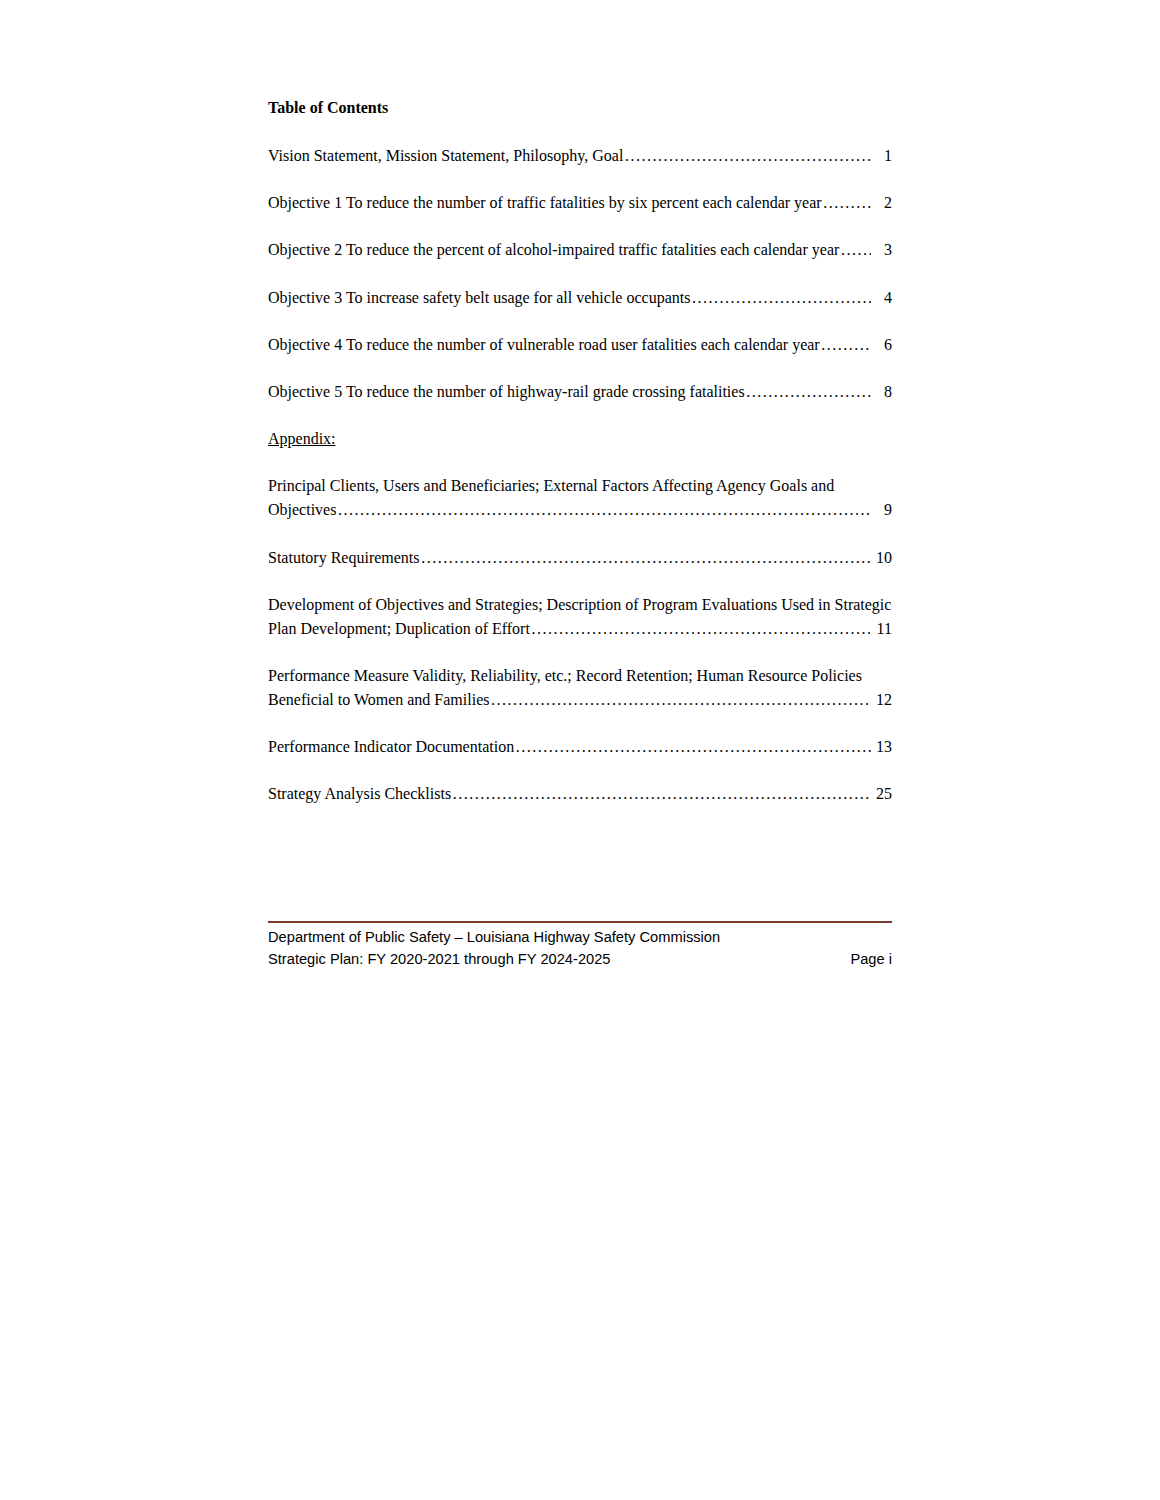Table of Contents
Vision Statement, Mission Statement, Philosophy, Goal ..................................................................... 1
Objective 1 To reduce the number of traffic fatalities by six percent each calendar year ..................... 2
Objective 2 To reduce the percent of alcohol-impaired traffic fatalities each calendar year ................ 3
Objective 3 To increase safety belt usage for all vehicle occupants ..................................................... 4
Objective 4 To reduce the number of vulnerable road user fatalities each calendar year ...................... 6
Objective 5 To reduce the number of highway-rail grade crossing fatalities ....................................... 8
Appendix:
Principal Clients, Users and Beneficiaries; External Factors Affecting Agency Goals and Objectives .............................................................................................................................................. 9
Statutory Requirements ..................................................................................................................... 10
Development of Objectives and Strategies; Description of Program Evaluations Used in Strategic Plan Development; Duplication of Effort .......................................................................................... 11
Performance Measure Validity, Reliability, etc.; Record Retention; Human Resource Policies Beneficial to Women and Families .................................................................................................. 12
Performance Indicator Documentation .............................................................................................. 13
Strategy Analysis Checklists .......................................................................................................... 25
Department of Public Safety – Louisiana Highway Safety Commission
Strategic Plan: FY 2020-2021 through FY 2024-2025 Page i